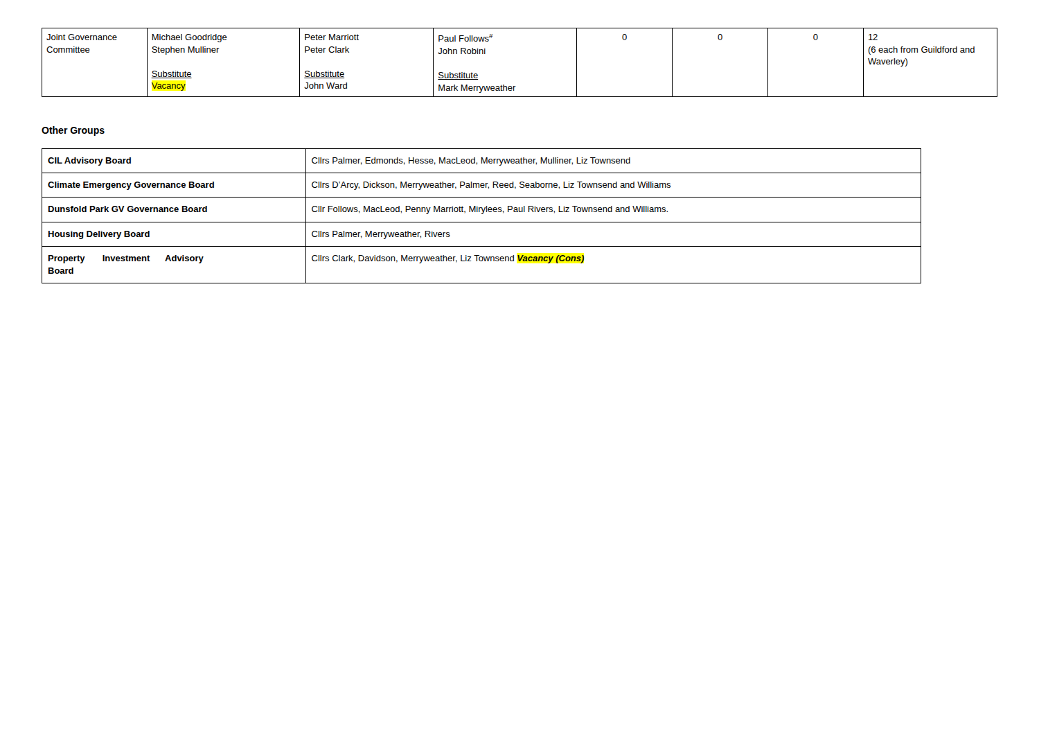| Joint Governance Committee | Michael Goodridge Stephen Mulliner Substitute Vacancy | Peter Marriott Peter Clark Substitute John Ward | Paul Follows # John Robini Substitute Mark Merryweather | 0 | 0 | 0 | 12 (6 each from Guildford and Waverley) |
Other Groups
| CIL Advisory Board | Cllrs Palmer, Edmonds, Hesse, MacLeod, Merryweather, Mulliner, Liz Townsend |
| Climate Emergency Governance Board | Cllrs D’Arcy, Dickson, Merryweather, Palmer, Reed, Seaborne, Liz Townsend and Williams |
| Dunsfold Park GV Governance Board | Cllr Follows, MacLeod, Penny Marriott, Mirylees, Paul Rivers, Liz Townsend and Williams. |
| Housing Delivery Board | Cllrs Palmer, Merryweather, Rivers |
| Property Investment Advisory Board | Cllrs Clark, Davidson, Merryweather, Liz Townsend Vacancy (Cons) |